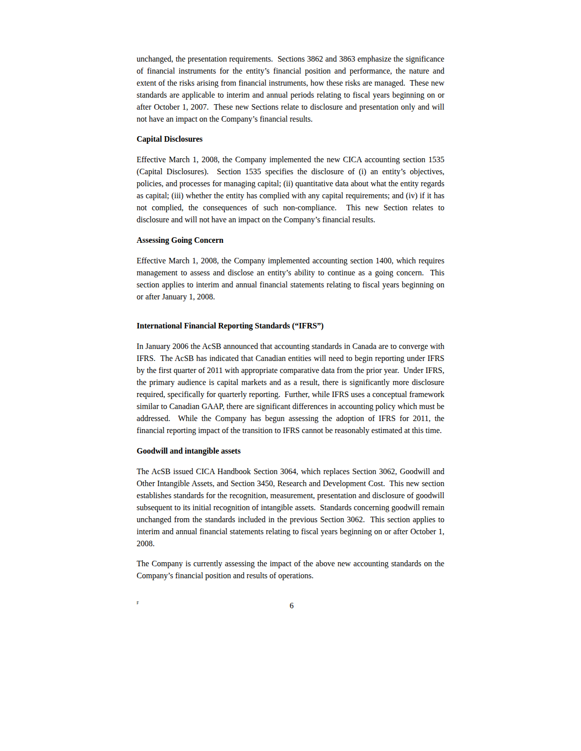unchanged, the presentation requirements. Sections 3862 and 3863 emphasize the significance of financial instruments for the entity’s financial position and performance, the nature and extent of the risks arising from financial instruments, how these risks are managed. These new standards are applicable to interim and annual periods relating to fiscal years beginning on or after October 1, 2007. These new Sections relate to disclosure and presentation only and will not have an impact on the Company’s financial results.
Capital Disclosures
Effective March 1, 2008, the Company implemented the new CICA accounting section 1535 (Capital Disclosures). Section 1535 specifies the disclosure of (i) an entity’s objectives, policies, and processes for managing capital; (ii) quantitative data about what the entity regards as capital; (iii) whether the entity has complied with any capital requirements; and (iv) if it has not complied, the consequences of such non-compliance. This new Section relates to disclosure and will not have an impact on the Company’s financial results.
Assessing Going Concern
Effective March 1, 2008, the Company implemented accounting section 1400, which requires management to assess and disclose an entity’s ability to continue as a going concern. This section applies to interim and annual financial statements relating to fiscal years beginning on or after January 1, 2008.
International Financial Reporting Standards (“IFRS”)
In January 2006 the AcSB announced that accounting standards in Canada are to converge with IFRS. The AcSB has indicated that Canadian entities will need to begin reporting under IFRS by the first quarter of 2011 with appropriate comparative data from the prior year. Under IFRS, the primary audience is capital markets and as a result, there is significantly more disclosure required, specifically for quarterly reporting. Further, while IFRS uses a conceptual framework similar to Canadian GAAP, there are significant differences in accounting policy which must be addressed. While the Company has begun assessing the adoption of IFRS for 2011, the financial reporting impact of the transition to IFRS cannot be reasonably estimated at this time.
Goodwill and intangible assets
The AcSB issued CICA Handbook Section 3064, which replaces Section 3062, Goodwill and Other Intangible Assets, and Section 3450, Research and Development Cost. This new section establishes standards for the recognition, measurement, presentation and disclosure of goodwill subsequent to its initial recognition of intangible assets. Standards concerning goodwill remain unchanged from the standards included in the previous Section 3062. This section applies to interim and annual financial statements relating to fiscal years beginning on or after October 1, 2008.
The Company is currently assessing the impact of the above new accounting standards on the Company’s financial position and results of operations.
F
6